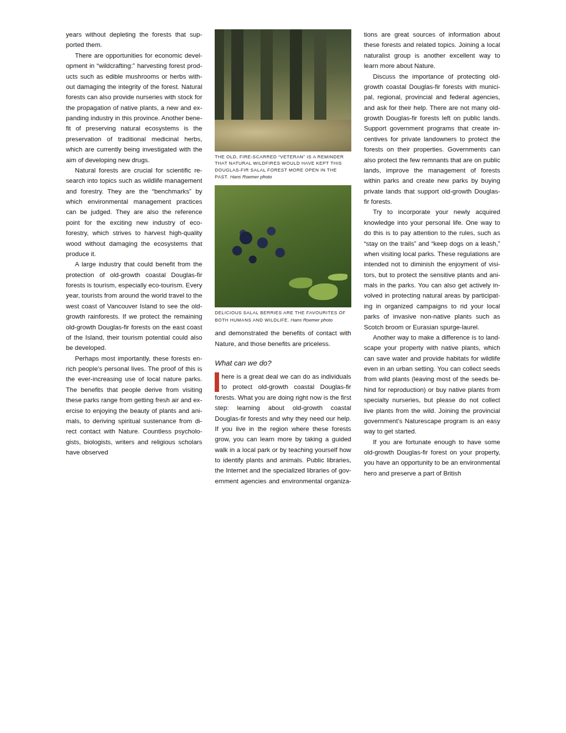years without depleting the forests that supported them.
There are opportunities for economic development in “wildcrafting:” harvesting forest products such as edible mushrooms or herbs without damaging the integrity of the forest. Natural forests can also provide nurseries with stock for the propagation of native plants, a new and expanding industry in this province. Another benefit of preserving natural ecosystems is the preservation of traditional medicinal herbs, which are currently being investigated with the aim of developing new drugs.
Natural forests are crucial for scientific research into topics such as wildlife management and forestry. They are the “benchmarks” by which environmental management practices can be judged. They are also the reference point for the exciting new industry of eco-forestry, which strives to harvest high-quality wood without damaging the ecosystems that produce it.
A large industry that could benefit from the protection of old-growth coastal Douglas-fir forests is tourism, especially eco-tourism. Every year, tourists from around the world travel to the west coast of Vancouver Island to see the old-growth rainforests. If we protect the remaining old-growth Douglas-fir forests on the east coast of the Island, their tourism potential could also be developed.
Perhaps most importantly, these forests enrich people’s personal lives. The proof of this is the ever-increasing use of local nature parks. The benefits that people derive from visiting these parks range from getting fresh air and exercise to enjoying the beauty of plants and animals, to deriving spiritual sustenance from direct contact with Nature. Countless psychologists, biologists, writers and religious scholars have observed
The old, fire-scarred “veteran” is a reminder that natural wildfires would have kept this Douglas-fir salal forest more open in the past. Hans Roemer photo
Delicious salal berries are the favourites of both humans and wildlife. Hans Roemer photo
and demonstrated the benefits of contact with Nature, and those benefits are priceless.
What can we do?
There is a great deal we can do as individuals to protect old-growth coastal Douglas-fir forests. What you are doing right now is the first step: learning about old-growth coastal Douglas-fir forests and why they need our help. If you live in the region where these forests grow, you can learn more by taking a guided walk in a local park or by teaching yourself how to identify plants and animals. Public libraries, the Internet and the specialized libraries of government agencies and environmental organizations are great sources of information about these forests and related topics. Joining a local naturalist group is another excellent way to learn more about Nature.
Discuss the importance of protecting old-growth coastal Douglas-fir forests with municipal, regional, provincial and federal agencies, and ask for their help. There are not many old-growth Douglas-fir forests left on public lands. Support government programs that create incentives for private landowners to protect the forests on their properties. Governments can also protect the few remnants that are on public lands, improve the management of forests within parks and create new parks by buying private lands that support old-growth Douglas-fir forests.
Try to incorporate your newly acquired knowledge into your personal life. One way to do this is to pay attention to the rules, such as “stay on the trails” and “keep dogs on a leash,” when visiting local parks. These regulations are intended not to diminish the enjoyment of visitors, but to protect the sensitive plants and animals in the parks. You can also get actively involved in protecting natural areas by participating in organized campaigns to rid your local parks of invasive non-native plants such as Scotch broom or Eurasian spurge-laurel.
Another way to make a difference is to landscape your property with native plants, which can save water and provide habitats for wildlife even in an urban setting. You can collect seeds from wild plants (leaving most of the seeds behind for reproduction) or buy native plants from specialty nurseries, but please do not collect live plants from the wild. Joining the provincial government’s Naturescape program is an easy way to get started.
If you are fortunate enough to have some old-growth Douglas-fir forest on your property, you have an opportunity to be an environmental hero and preserve a part of British